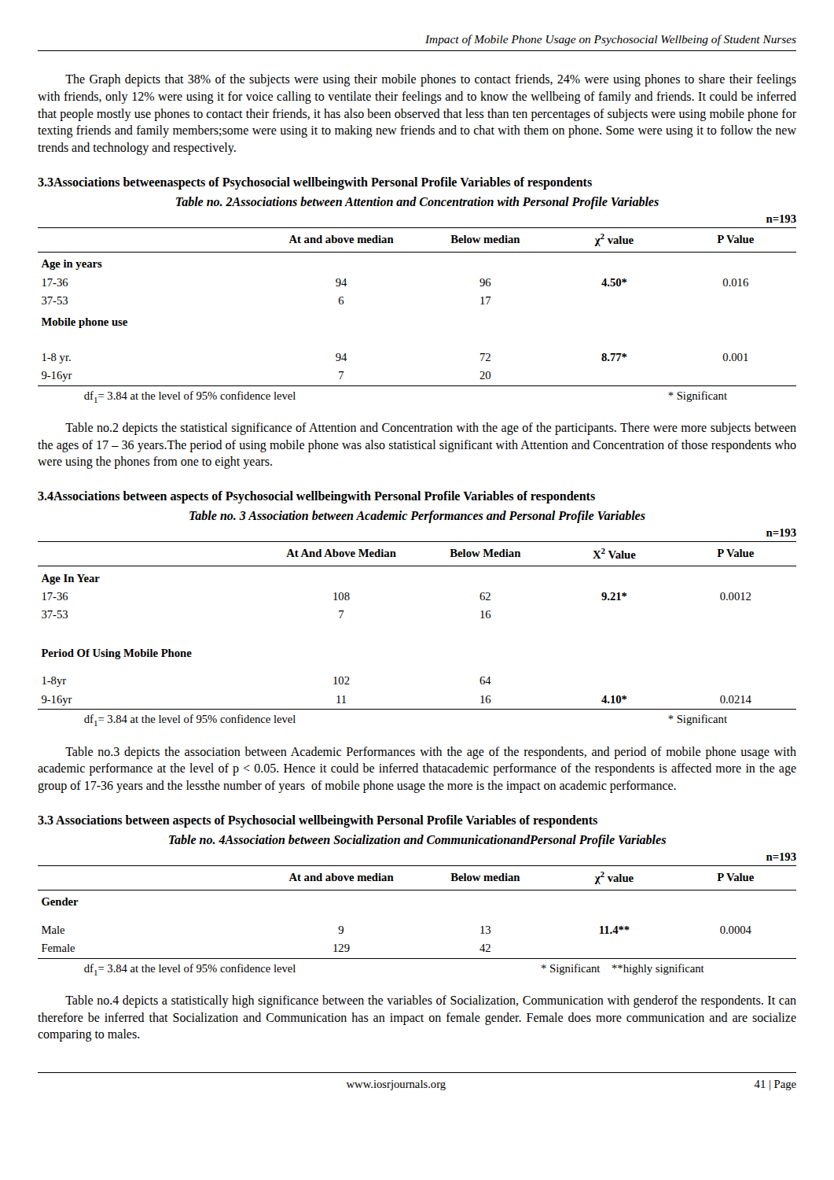Impact of Mobile Phone Usage on Psychosocial Wellbeing of Student Nurses
The Graph depicts that 38% of the subjects were using their mobile phones to contact friends, 24% were using phones to share their feelings with friends, only 12% were using it for voice calling to ventilate their feelings and to know the wellbeing of family and friends. It could be inferred that people mostly use phones to contact their friends, it has also been observed that less than ten percentages of subjects were using mobile phone for texting friends and family members;some were using it to making new friends and to chat with them on phone. Some were using it to follow the new trends and technology and respectively.
3.3Associations betweenaspects of Psychosocial wellbeingwith Personal Profile Variables of respondents
Table no. 2Associations between Attention and Concentration with Personal Profile Variables
n=193
| | At and above median | Below median | χ 2 value | P Value |
| --- | --- | --- | --- | --- |
| Age in years | | | | |
| 17-36 | 94 | 96 | 4.50* | 0.016 |
| 37-53 | 6 | 17 | | |
| Mobile phone use | | | | |
| 1-8 yr. | 94 | 72 | 8.77* | 0.001 |
| 9-16yr | 7 | 20 | | |
df1= 3.84 at the level of 95% confidence level * Significant
Table no.2 depicts the statistical significance of Attention and Concentration with the age of the participants. There were more subjects between the ages of 17 – 36 years.The period of using mobile phone was also statistical significant with Attention and Concentration of those respondents who were using the phones from one to eight years.
3.4Associations between aspects of Psychosocial wellbeingwith Personal Profile Variables of respondents
Table no. 3 Association between Academic Performances and Personal Profile Variables
n=193
| | At And Above Median | Below Median | X 2 Value | P Value |
| --- | --- | --- | --- | --- |
| Age In Year | | | | |
| 17-36 | 108 | 62 | 9.21* | 0.0012 |
| 37-53 | 7 | 16 | | |
| Period Of Using Mobile Phone | | | | |
| 1-8yr | 102 | 64 | | |
| 9-16yr | 11 | 16 | 4.10* | 0.0214 |
df1= 3.84 at the level of 95% confidence level * Significant
Table no.3 depicts the association between Academic Performances with the age of the respondents, and period of mobile phone usage with academic performance at the level of p < 0.05. Hence it could be inferred thatacademic performance of the respondents is affected more in the age group of 17-36 years and the lessthe number of years of mobile phone usage the more is the impact on academic performance.
3.3 Associations between aspects of Psychosocial wellbeingwith Personal Profile Variables of respondents
Table no. 4Association between Socialization and CommunicationandPersonal Profile Variables
n=193
| | At and above median | Below median | χ 2 value | P Value |
| --- | --- | --- | --- | --- |
| Gender | | | | |
| Male | 9 | 13 | 11.4** | 0.0004 |
| Female | 129 | 42 | | |
df1= 3.84 at the level of 95% confidence level * Significant **highly significant
Table no.4 depicts a statistically high significance between the variables of Socialization, Communication with genderof the respondents. It can therefore be inferred that Socialization and Communication has an impact on female gender. Female does more communication and are socialize comparing to males.
www.iosrjournals.org 41 | Page